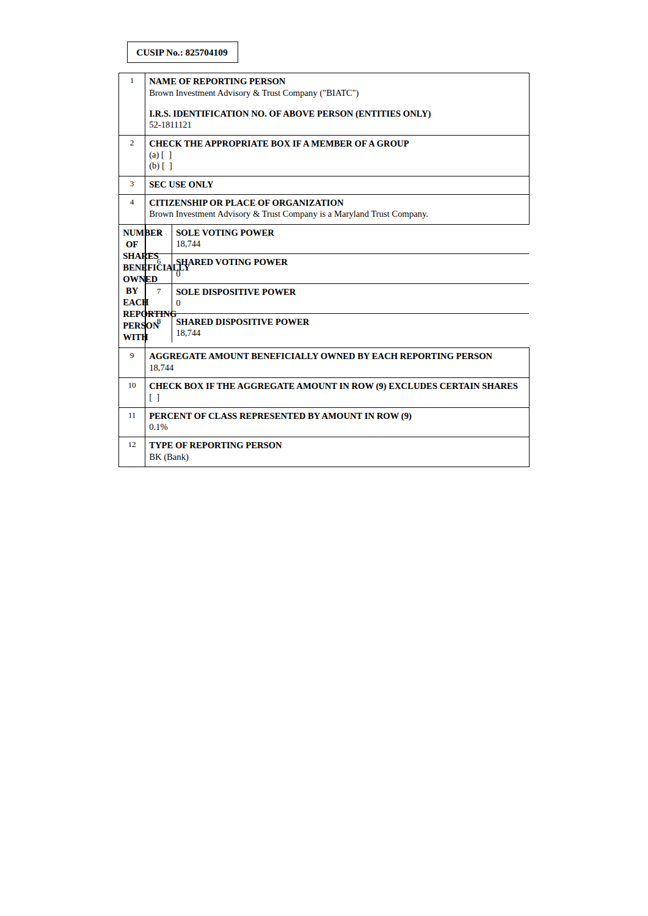CUSIP No.: 825704109
| 1 | Name of Reporting Person Brown Investment Advisory & Trust Company ("BIATC") I.R.S. Identification No. of Above Person (Entities Only) 52-1811121 |
| 2 | Check the Appropriate Box if a Member of a Group (a) [ ] (b) [ ] |
| 3 | SEC Use Only |
| 4 | Citizenship or Place of Organization Brown Investment Advisory & Trust Company is a Maryland Trust Company. |
| Number of Shares Beneficially Owned by Each Reporting Person With | / 5 / Sole Voting Power 18,744 / / 6 / Shared Voting Power 0 / / 7 / Sole Dispositive Power 0 / / 8 / Shared Dispositive Power 18,744 / |
| 9 | Aggregate Amount Beneficially Owned by Each Reporting Person 18,744 |
| 10 | Check Box if the Aggregate Amount in Row (9) Excludes Certain Shares [ ] |
| 11 | Percent of Class Represented by Amount in Row (9) 0.1% |
| 12 | Type of Reporting Person BK (Bank) |